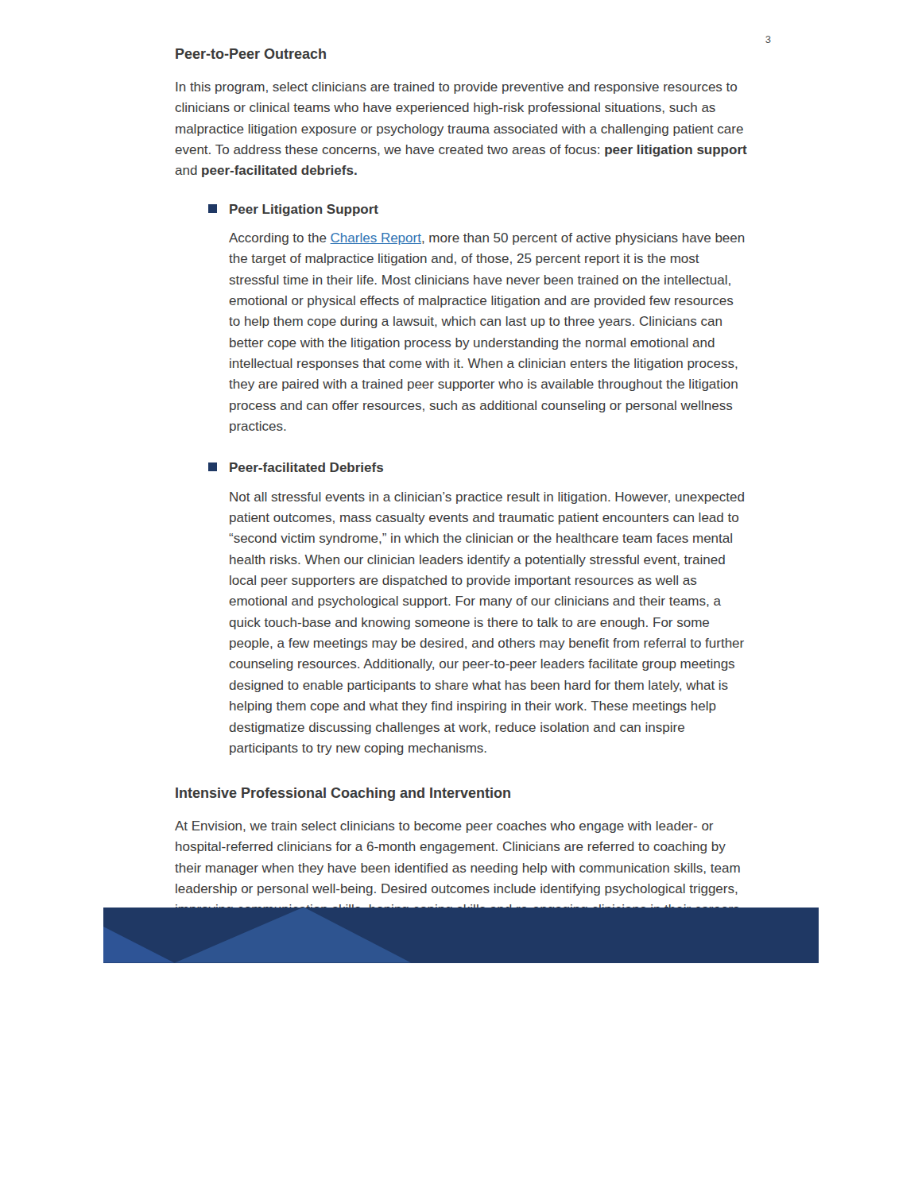3
Peer-to-Peer Outreach
In this program, select clinicians are trained to provide preventive and responsive resources to clinicians or clinical teams who have experienced high-risk professional situations, such as malpractice litigation exposure or psychology trauma associated with a challenging patient care event. To address these concerns, we have created two areas of focus: peer litigation support and peer-facilitated debriefs.
Peer Litigation Support
According to the Charles Report, more than 50 percent of active physicians have been the target of malpractice litigation and, of those, 25 percent report it is the most stressful time in their life. Most clinicians have never been trained on the intellectual, emotional or physical effects of malpractice litigation and are provided few resources to help them cope during a lawsuit, which can last up to three years. Clinicians can better cope with the litigation process by understanding the normal emotional and intellectual responses that come with it. When a clinician enters the litigation process, they are paired with a trained peer supporter who is available throughout the litigation process and can offer resources, such as additional counseling or personal wellness practices.
Peer-facilitated Debriefs
Not all stressful events in a clinician’s practice result in litigation. However, unexpected patient outcomes, mass casualty events and traumatic patient encounters can lead to “second victim syndrome,” in which the clinician or the healthcare team faces mental health risks. When our clinician leaders identify a potentially stressful event, trained local peer supporters are dispatched to provide important resources as well as emotional and psychological support. For many of our clinicians and their teams, a quick touch-base and knowing someone is there to talk to are enough. For some people, a few meetings may be desired, and others may benefit from referral to further counseling resources. Additionally, our peer-to-peer leaders facilitate group meetings designed to enable participants to share what has been hard for them lately, what is helping them cope and what they find inspiring in their work. These meetings help destigmatize discussing challenges at work, reduce isolation and can inspire participants to try new coping mechanisms.
Intensive Professional Coaching and Intervention
At Envision, we train select clinicians to become peer coaches who engage with leader- or hospital-referred clinicians for a 6-month engagement. Clinicians are referred to coaching by their manager when they have been identified as needing help with communication skills, team leadership or personal well-being. Desired outcomes include identifying psychological triggers, improving communication skills, honing coping skills and re-engaging clinicians in their careers. Since the start of the program, for every two clinicians coached, Envision has prevented turnover costs totaling more than $5.5